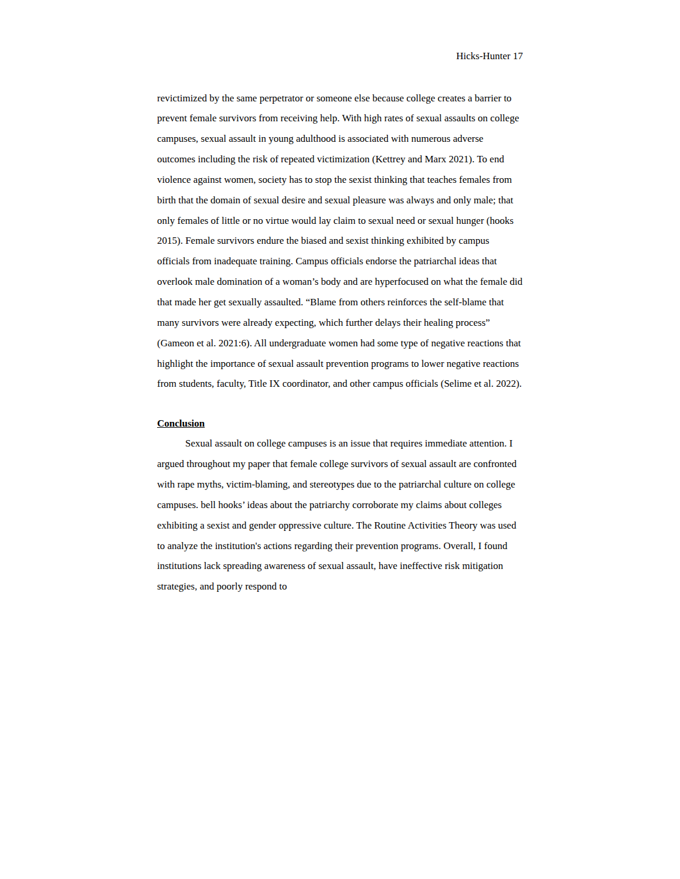Hicks-Hunter 17
revictimized by the same perpetrator or someone else because college creates a barrier to prevent female survivors from receiving help. With high rates of sexual assaults on college campuses, sexual assault in young adulthood is associated with numerous adverse outcomes including the risk of repeated victimization (Kettrey and Marx 2021). To end violence against women, society has to stop the sexist thinking that teaches females from birth that the domain of sexual desire and sexual pleasure was always and only male; that only females of little or no virtue would lay claim to sexual need or sexual hunger (hooks 2015). Female survivors endure the biased and sexist thinking exhibited by campus officials from inadequate training. Campus officials endorse the patriarchal ideas that overlook male domination of a woman’s body and are hyperfocused on what the female did that made her get sexually assaulted. “Blame from others reinforces the self-blame that many survivors were already expecting, which further delays their healing process” (Gameon et al. 2021:6). All undergraduate women had some type of negative reactions that highlight the importance of sexual assault prevention programs to lower negative reactions from students, faculty, Title IX coordinator, and other campus officials (Selime et al. 2022).
Conclusion
Sexual assault on college campuses is an issue that requires immediate attention. I argued throughout my paper that female college survivors of sexual assault are confronted with rape myths, victim-blaming, and stereotypes due to the patriarchal culture on college campuses. bell hooks’ ideas about the patriarchy corroborate my claims about colleges exhibiting a sexist and gender oppressive culture. The Routine Activities Theory was used to analyze the institution's actions regarding their prevention programs. Overall, I found institutions lack spreading awareness of sexual assault, have ineffective risk mitigation strategies, and poorly respond to